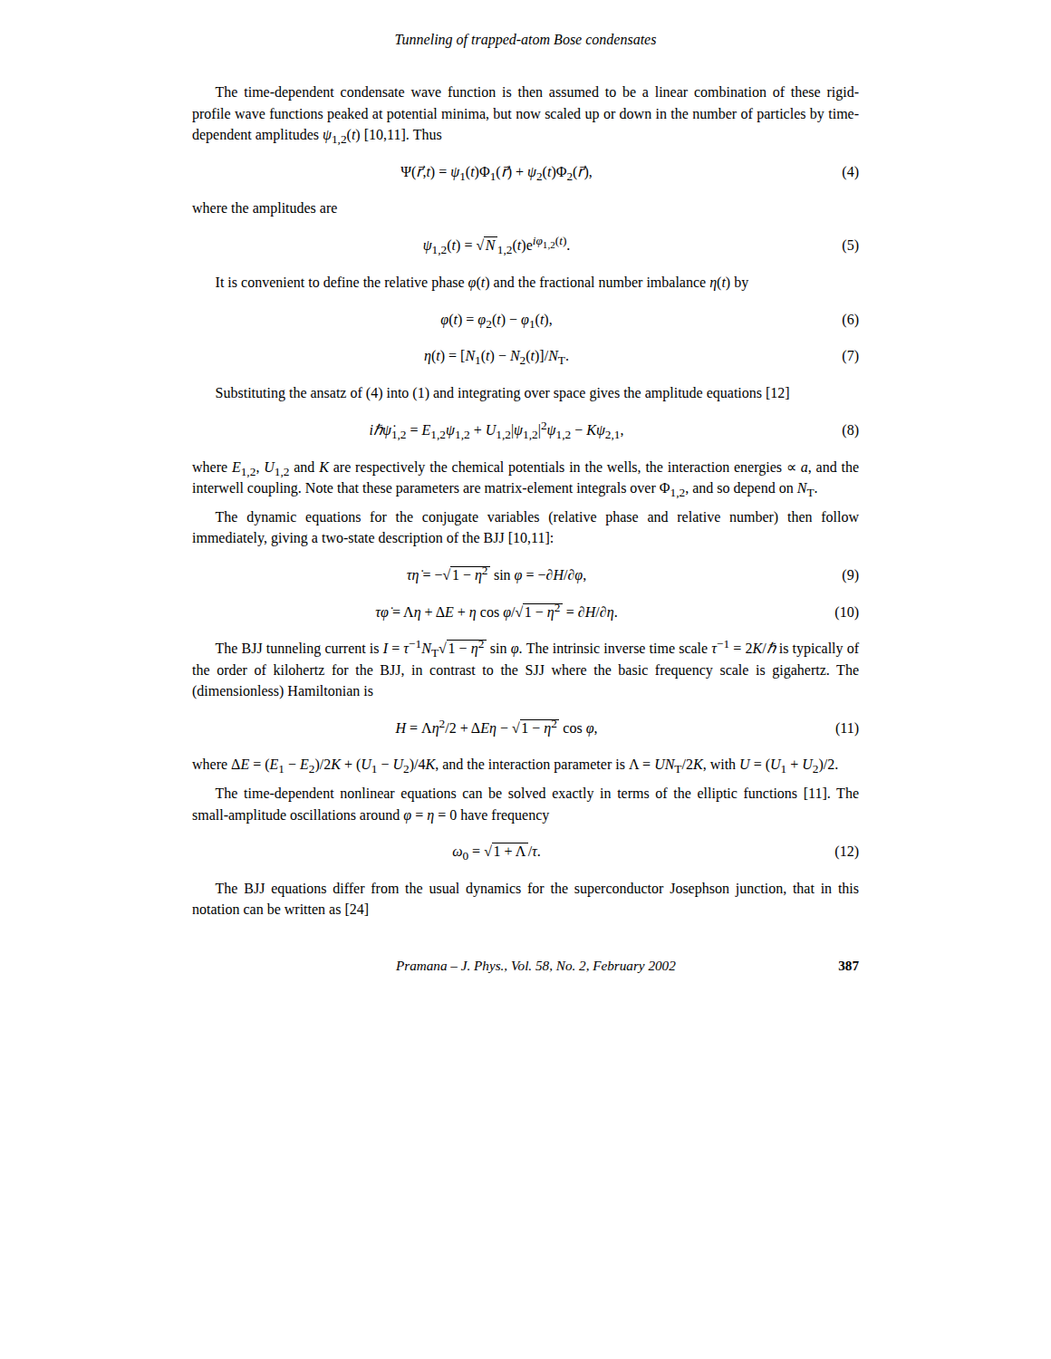Tunneling of trapped-atom Bose condensates
The time-dependent condensate wave function is then assumed to be a linear combination of these rigid-profile wave functions peaked at potential minima, but now scaled up or down in the number of particles by time-dependent amplitudes ψ1,2(t) [10,11]. Thus
Ψ(r⃗,t) = ψ1(t)Φ1(r⃗) + ψ2(t)Φ2(r⃗),
(4)
where the amplitudes are
ψ1,2(t) = √N1,2(t)eiφ1,2(t).
(5)
It is convenient to define the relative phase φ(t) and the fractional number imbalance η(t) by
φ(t) = φ2(t) − φ1(t),
(6)
η(t) = [N1(t) − N2(t)]/NT.
(7)
Substituting the ansatz of (4) into (1) and integrating over space gives the amplitude equations [12]
iℏψ̇1,2 = E1,2ψ1,2 + U1,2|ψ1,2|2ψ1,2 − Kψ2,1,
(8)
where E1,2, U1,2 and K are respectively the chemical potentials in the wells, the interaction energies ∝ a, and the interwell coupling. Note that these parameters are matrix-element integrals over Φ1,2, and so depend on NT.
The dynamic equations for the conjugate variables (relative phase and relative number) then follow immediately, giving a two-state description of the BJJ [10,11]:
τη̇ = −√1 − η2 sin φ = −∂H/∂φ,
(9)
τφ̇ = Λη + ΔE + η cos φ/√1 − η2 = ∂H/∂η.
(10)
The BJJ tunneling current is I = τ−1NT√1 − η2 sin φ. The intrinsic inverse time scale τ−1 = 2K/ℏ is typically of the order of kilohertz for the BJJ, in contrast to the SJJ where the basic frequency scale is gigahertz. The (dimensionless) Hamiltonian is
H = Λη2/2 + ΔEη − √1 − η2 cos φ,
(11)
where ΔE = (E1 − E2)/2K + (U1 − U2)/4K, and the interaction parameter is Λ = UNT/2K, with U = (U1 + U2)/2.
The time-dependent nonlinear equations can be solved exactly in terms of the elliptic functions [11]. The small-amplitude oscillations around φ = η = 0 have frequency
ω0 = √1 + Λ/τ.
(12)
The BJJ equations differ from the usual dynamics for the superconductor Josephson junction, that in this notation can be written as [24]
Pramana – J. Phys., Vol. 58, No. 2, February 2002 387